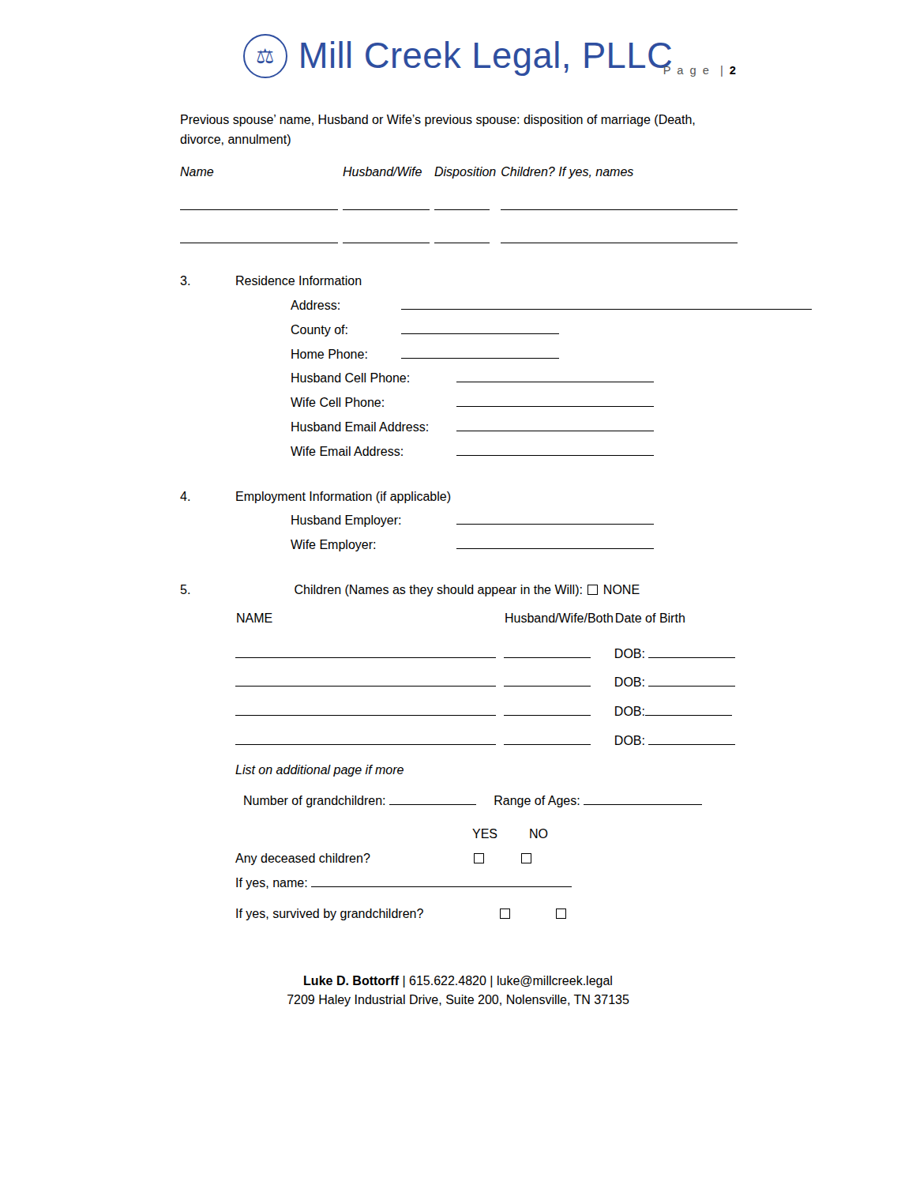⚖
Mill Creek Legal, PLLC
P a g e | 2
Previous spouse’ name, Husband or Wife’s previous spouse: disposition of marriage (Death, divorce, annulment)
| Name | Husband/Wife | Disposition | Children? If yes, names |
| --- | --- | --- | --- |
3.
Residence Information
Address:
County of:
Home Phone:
Husband Cell Phone:
Wife Cell Phone:
Husband Email Address:
Wife Email Address:
4.
Employment Information (if applicable)
Husband Employer:
Wife Employer:
5.
Children (Names as they should appear in the Will): NONE
| NAME | Husband/Wife/Both | Date of Birth |
| --- | --- | --- |
| | | DOB: |
| | | DOB: |
| | | DOB: |
| | | DOB: |
List on additional page if more
Number of grandchildren: Range of Ages:
YES NO
Any deceased children?
If yes, name:
If yes, survived by grandchildren?
Luke D. Bottorff | 615.622.4820 | luke@millcreek.legal
7209 Haley Industrial Drive, Suite 200, Nolensville, TN 37135